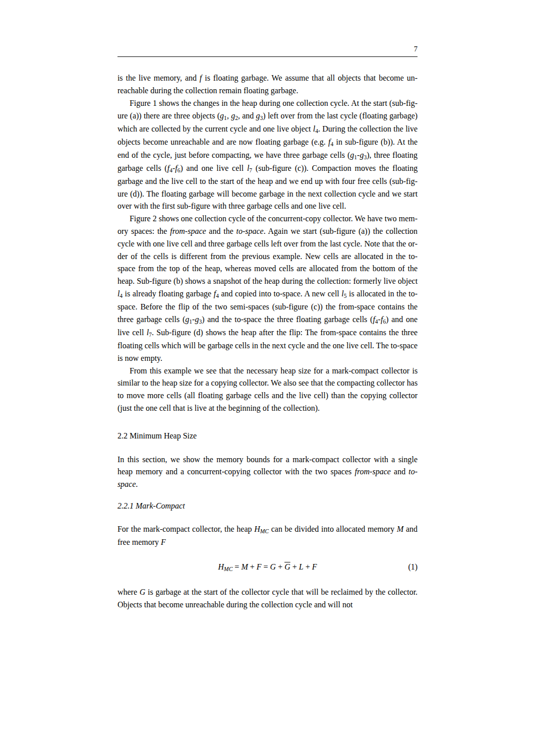7
is the live memory, and f is floating garbage. We assume that all objects that become unreachable during the collection remain floating garbage.
Figure 1 shows the changes in the heap during one collection cycle. At the start (sub-figure (a)) there are three objects (g1, g2, and g3) left over from the last cycle (floating garbage) which are collected by the current cycle and one live object l4. During the collection the live objects become unreachable and are now floating garbage (e.g. f4 in sub-figure (b)). At the end of the cycle, just before compacting, we have three garbage cells (g1-g3), three floating garbage cells (f4-f6) and one live cell l7 (sub-figure (c)). Compaction moves the floating garbage and the live cell to the start of the heap and we end up with four free cells (sub-figure (d)). The floating garbage will become garbage in the next collection cycle and we start over with the first sub-figure with three garbage cells and one live cell.
Figure 2 shows one collection cycle of the concurrent-copy collector. We have two memory spaces: the from-space and the to-space. Again we start (sub-figure (a)) the collection cycle with one live cell and three garbage cells left over from the last cycle. Note that the order of the cells is different from the previous example. New cells are allocated in the to-space from the top of the heap, whereas moved cells are allocated from the bottom of the heap. Sub-figure (b) shows a snapshot of the heap during the collection: formerly live object l4 is already floating garbage f4 and copied into to-space. A new cell l5 is allocated in the to-space. Before the flip of the two semi-spaces (sub-figure (c)) the from-space contains the three garbage cells (g1-g3) and the to-space the three floating garbage cells (f4-f6) and one live cell l7. Sub-figure (d) shows the heap after the flip: The from-space contains the three floating cells which will be garbage cells in the next cycle and the one live cell. The to-space is now empty.
From this example we see that the necessary heap size for a mark-compact collector is similar to the heap size for a copying collector. We also see that the compacting collector has to move more cells (all floating garbage cells and the live cell) than the copying collector (just the one cell that is live at the beginning of the collection).
2.2 Minimum Heap Size
In this section, we show the memory bounds for a mark-compact collector with a single heap memory and a concurrent-copying collector with the two spaces from-space and to-space.
2.2.1 Mark-Compact
For the mark-compact collector, the heap HMC can be divided into allocated memory M and free memory F
HMC = M + F = G + G + L + F
(1)
where G is garbage at the start of the collector cycle that will be reclaimed by the collector. Objects that become unreachable during the collection cycle and will not